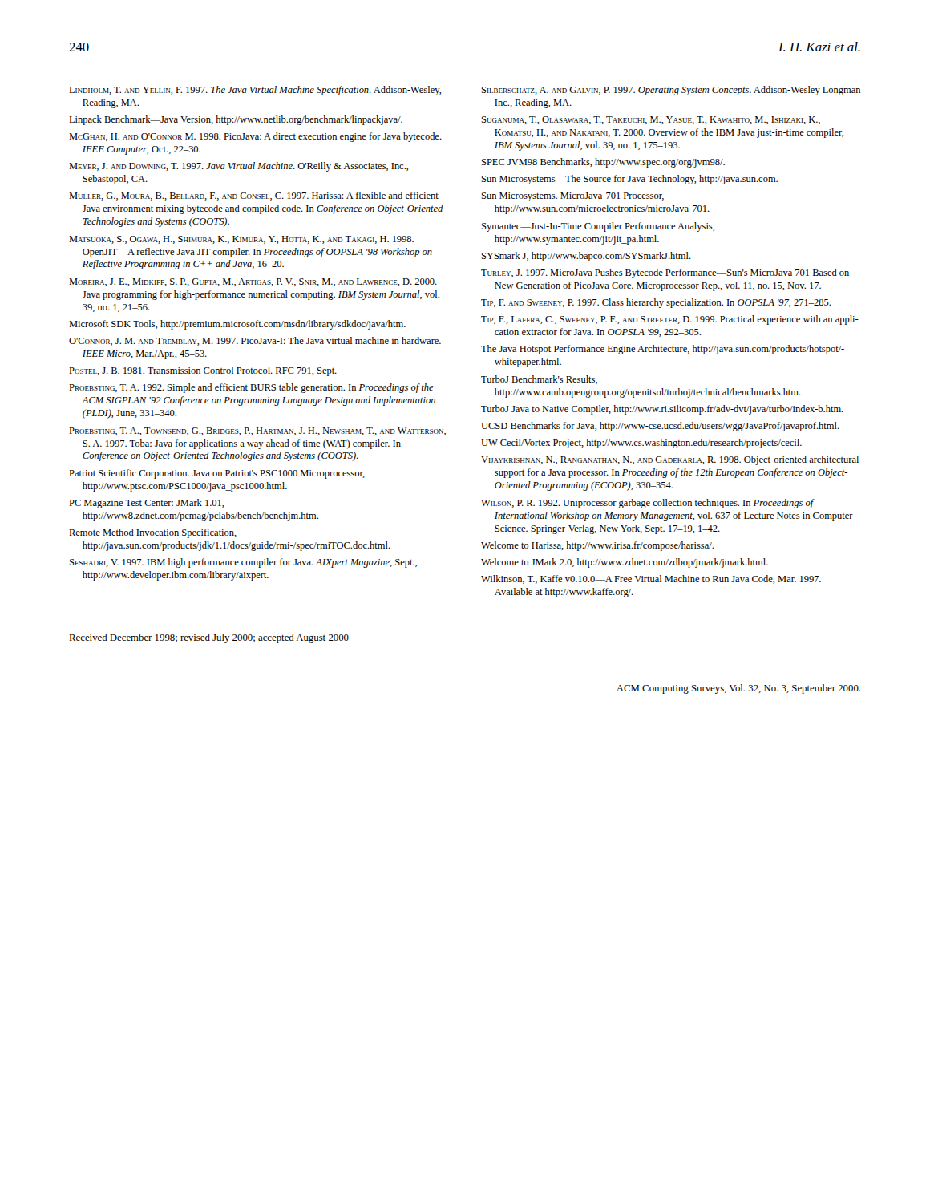240
I. H. Kazi et al.
Lindholm, T. and Yellin, F. 1997. The Java Virtual Machine Specification. Addison-Wesley, Reading, MA.
Linpack Benchmark—Java Version, http://www.netlib.org/benchmark/linpackjava/.
McGhan, H. and O'Connor M. 1998. PicoJava: A direct execution engine for Java bytecode. IEEE Computer, Oct., 22–30.
Meyer, J. and Downing, T. 1997. Java Virtual Machine. O'Reilly & Associates, Inc., Sebastopol, CA.
Muller, G., Moura, B., Bellard, F., and Consel, C. 1997. Harissa: A flexible and efficient Java environment mixing bytecode and compiled code. In Conference on Object-Oriented Technologies and Systems (COOTS).
Matsuoka, S., Ogawa, H., Shimura, K., Kimura, Y., Hotta, K., and Takagi, H. 1998. OpenJIT—A reflective Java JIT compiler. In Proceedings of OOPSLA '98 Workshop on Reflective Programming in C++ and Java, 16–20.
Moreira, J. E., Midkiff, S. P., Gupta, M., Artigas, P. V., Snir, M., and Lawrence, D. 2000. Java programming for high-performance numerical computing. IBM System Journal, vol. 39, no. 1, 21–56.
Microsoft SDK Tools, http://premium.microsoft.com/msdn/library/sdkdoc/java/htm.
O'Connor, J. M. and Tremblay, M. 1997. PicoJava-I: The Java virtual machine in hardware. IEEE Micro, Mar./Apr., 45–53.
Postel, J. B. 1981. Transmission Control Protocol. RFC 791, Sept.
Proebsting, T. A. 1992. Simple and efficient BURS table generation. In Proceedings of the ACM SIGPLAN '92 Conference on Programming Language Design and Implementation (PLDI), June, 331–340.
Proebsting, T. A., Townsend, G., Bridges, P., Hartman, J. H., Newsham, T., and Watterson, S. A. 1997. Toba: Java for applications a way ahead of time (WAT) compiler. In Conference on Object-Oriented Technologies and Systems (COOTS).
Patriot Scientific Corporation. Java on Patriot's PSC1000 Microprocessor, http://www.ptsc.com/PSC1000/java_psc1000.html.
PC Magazine Test Center: JMark 1.01, http://www8.zdnet.com/pcmag/pclabs/bench/benchjm.htm.
Remote Method Invocation Specification, http://java.sun.com/products/jdk/1.1/docs/guide/rmi-/spec/rmiTOC.doc.html.
Seshadri, V. 1997. IBM high performance compiler for Java. AIXpert Magazine, Sept., http://www.developer.ibm.com/library/aixpert.
Silberschatz, A. and Galvin, P. 1997. Operating System Concepts. Addison-Wesley Longman Inc., Reading, MA.
Suganuma, T., Olasawara, T., Takeuchi, M., Yasue, T., Kawahito, M., Ishizaki, K., Komatsu, H., and Nakatani, T. 2000. Overview of the IBM Java just-in-time compiler, IBM Systems Journal, vol. 39, no. 1, 175–193.
SPEC JVM98 Benchmarks, http://www.spec.org/org/jvm98/.
Sun Microsystems—The Source for Java Technology, http://java.sun.com.
Sun Microsystems. MicroJava-701 Processor, http://www.sun.com/microelectronics/microJava-701.
Symantec—Just-In-Time Compiler Performance Analysis, http://www.symantec.com/jit/jit_pa.html.
SYSmark J, http://www.bapco.com/SYSmarkJ.html.
Turley, J. 1997. MicroJava Pushes Bytecode Performance—Sun's MicroJava 701 Based on New Generation of PicoJava Core. Microprocessor Rep., vol. 11, no. 15, Nov. 17.
Tip, F. and Sweeney, P. 1997. Class hierarchy specialization. In OOPSLA '97, 271–285.
Tip, F., Laffra, C., Sweeney, P. F., and Streeter, D. 1999. Practical experience with an application extractor for Java. In OOPSLA '99, 292–305.
The Java Hotspot Performance Engine Architecture, http://java.sun.com/products/hotspot/-whitepaper.html.
TurboJ Benchmark's Results, http://www.camb.opengroup.org/openitsol/turboj/technical/benchmarks.htm.
TurboJ Java to Native Compiler, http://www.ri.silicomp.fr/adv-dvt/java/turbo/index-b.htm.
UCSD Benchmarks for Java, http://www-cse.ucsd.edu/users/wgg/JavaProf/javaprof.html.
UW Cecil/Vortex Project, http://www.cs.washington.edu/research/projects/cecil.
Vijaykrishnan, N., Ranganathan, N., and Gadekarla, R. 1998. Object-oriented architectural support for a Java processor. In Proceeding of the 12th European Conference on Object-Oriented Programming (ECOOP), 330–354.
Wilson, P. R. 1992. Uniprocessor garbage collection techniques. In Proceedings of International Workshop on Memory Management, vol. 637 of Lecture Notes in Computer Science. Springer-Verlag, New York, Sept. 17–19, 1–42.
Welcome to Harissa, http://www.irisa.fr/compose/harissa/.
Welcome to JMark 2.0, http://www.zdnet.com/zdbop/jmark/jmark.html.
Wilkinson, T., Kaffe v0.10.0—A Free Virtual Machine to Run Java Code, Mar. 1997. Available at http://www.kaffe.org/.
Received December 1998; revised July 2000; accepted August 2000
ACM Computing Surveys, Vol. 32, No. 3, September 2000.